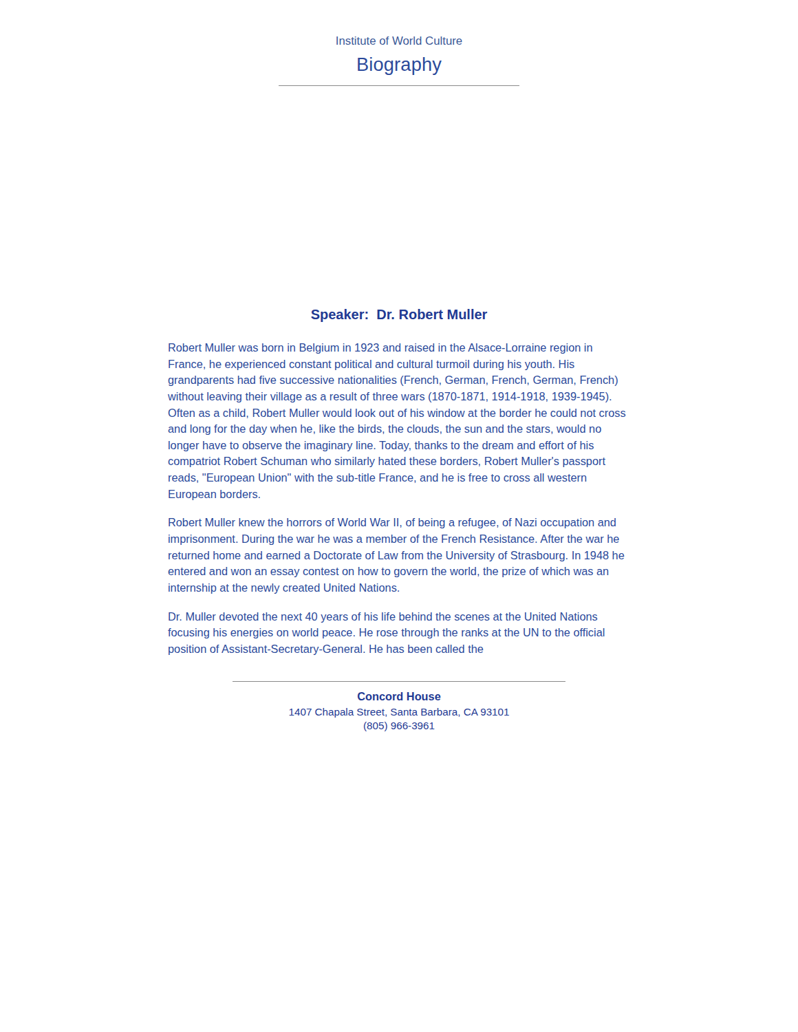Institute of World Culture
Biography
Speaker: Dr. Robert Muller
Robert Muller was born in Belgium in 1923 and raised in the Alsace-Lorraine region in France, he experienced constant political and cultural turmoil during his youth. His grandparents had five successive nationalities (French, German, French, German, French) without leaving their village as a result of three wars (1870-1871, 1914-1918, 1939-1945). Often as a child, Robert Muller would look out of his window at the border he could not cross and long for the day when he, like the birds, the clouds, the sun and the stars, would no longer have to observe the imaginary line. Today, thanks to the dream and effort of his compatriot Robert Schuman who similarly hated these borders, Robert Muller's passport reads, "European Union" with the sub-title France, and he is free to cross all western European borders.
Robert Muller knew the horrors of World War II, of being a refugee, of Nazi occupation and imprisonment. During the war he was a member of the French Resistance. After the war he returned home and earned a Doctorate of Law from the University of Strasbourg. In 1948 he entered and won an essay contest on how to govern the world, the prize of which was an internship at the newly created United Nations.
Dr. Muller devoted the next 40 years of his life behind the scenes at the United Nations focusing his energies on world peace. He rose through the ranks at the UN to the official position of Assistant-Secretary-General. He has been called the
Concord House 1407 Chapala Street, Santa Barbara, CA 93101
(805) 966-3961